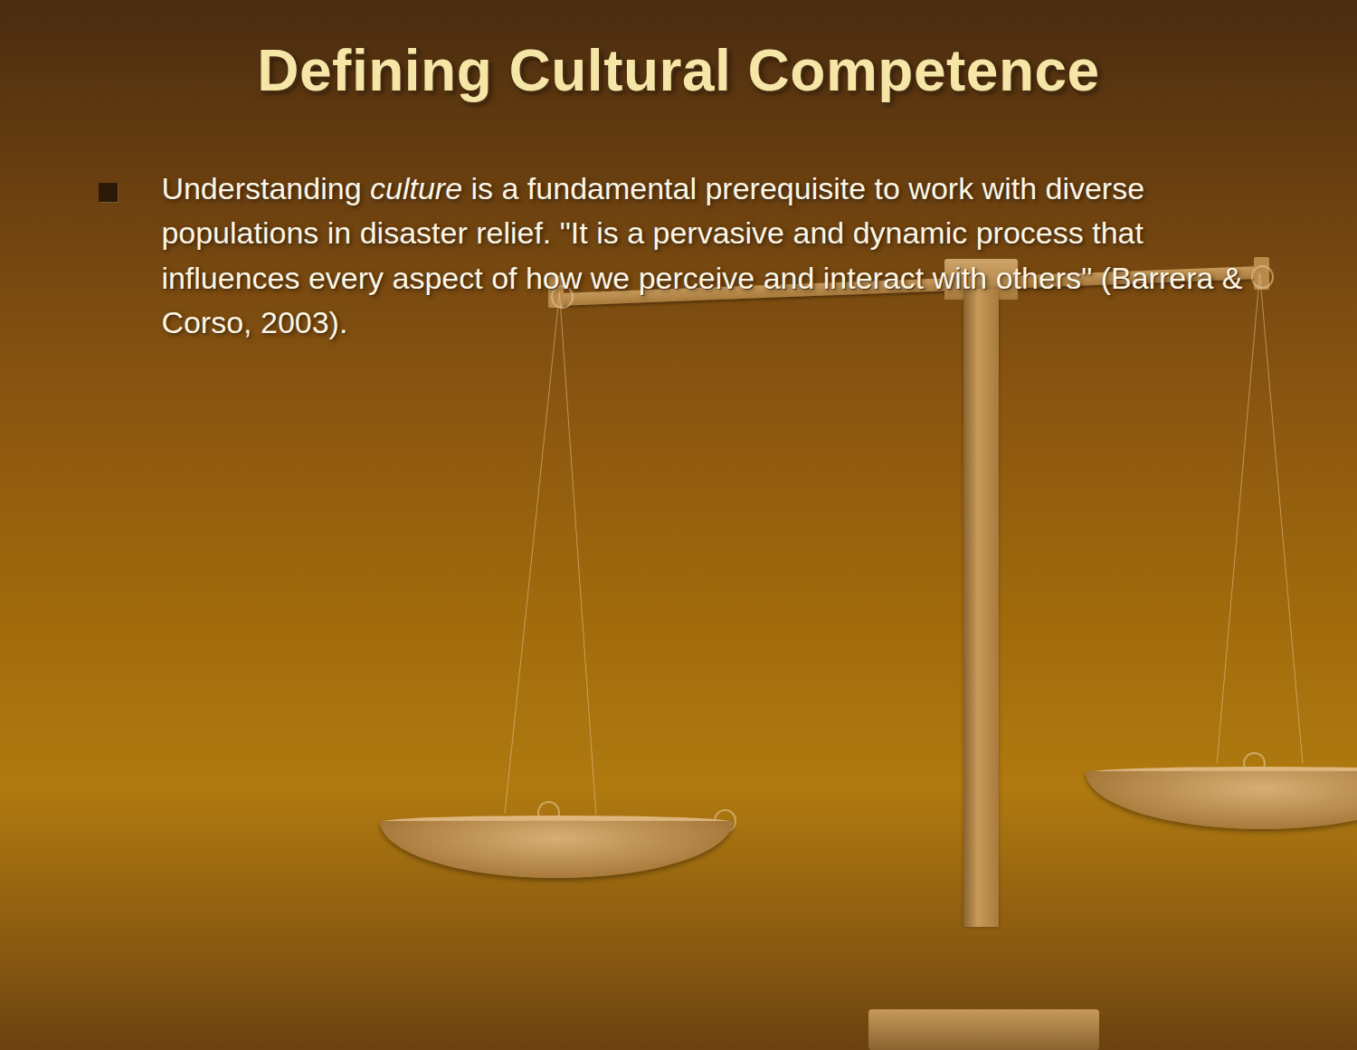Defining Cultural Competence
Understanding culture is a fundamental prerequisite to work with diverse populations in disaster relief. "It is a pervasive and dynamic process that influences every aspect of how we perceive and interact with others" (Barrera & Corso, 2003).